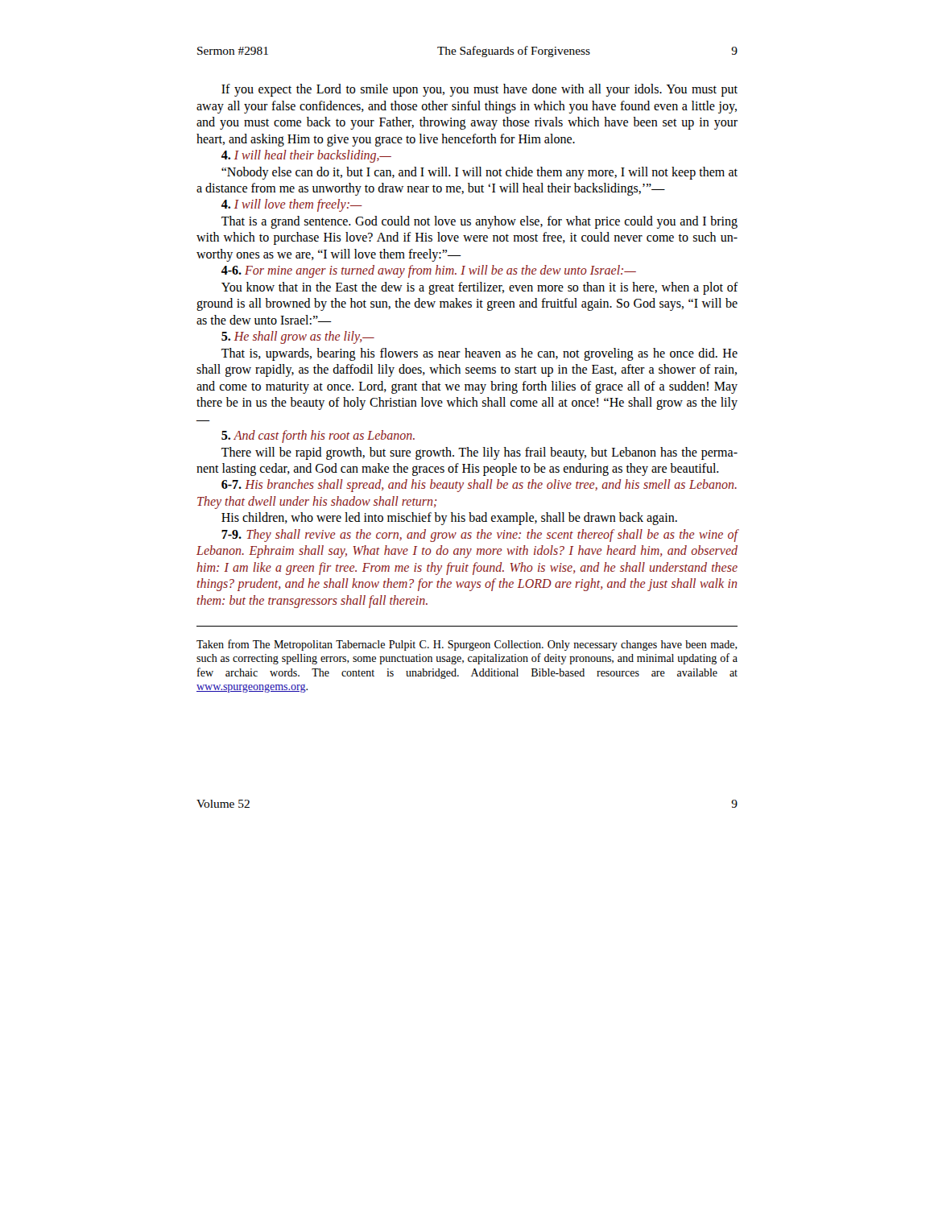Sermon #2981
The Safeguards of Forgiveness
9
If you expect the Lord to smile upon you, you must have done with all your idols. You must put away all your false confidences, and those other sinful things in which you have found even a little joy, and you must come back to your Father, throwing away those rivals which have been set up in your heart, and asking Him to give you grace to live henceforth for Him alone.
4. I will heal their backsliding,—
“Nobody else can do it, but I can, and I will. I will not chide them any more, I will not keep them at a distance from me as unworthy to draw near to me, but ‘I will heal their backslidings,’”—
4. I will love them freely:—
That is a grand sentence. God could not love us anyhow else, for what price could you and I bring with which to purchase His love? And if His love were not most free, it could never come to such unworthy ones as we are, “I will love them freely:”—
4-6. For mine anger is turned away from him. I will be as the dew unto Israel:—
You know that in the East the dew is a great fertilizer, even more so than it is here, when a plot of ground is all browned by the hot sun, the dew makes it green and fruitful again. So God says, “I will be as the dew unto Israel:”—
5. He shall grow as the lily,—
That is, upwards, bearing his flowers as near heaven as he can, not groveling as he once did. He shall grow rapidly, as the daffodil lily does, which seems to start up in the East, after a shower of rain, and come to maturity at once. Lord, grant that we may bring forth lilies of grace all of a sudden! May there be in us the beauty of holy Christian love which shall come all at once! “He shall grow as the lily—
5. And cast forth his root as Lebanon.
There will be rapid growth, but sure growth. The lily has frail beauty, but Lebanon has the permanent lasting cedar, and God can make the graces of His people to be as enduring as they are beautiful.
6-7. His branches shall spread, and his beauty shall be as the olive tree, and his smell as Lebanon. They that dwell under his shadow shall return;
His children, who were led into mischief by his bad example, shall be drawn back again.
7-9. They shall revive as the corn, and grow as the vine: the scent thereof shall be as the wine of Lebanon. Ephraim shall say, What have I to do any more with idols? I have heard him, and observed him: I am like a green fir tree. From me is thy fruit found. Who is wise, and he shall understand these things? prudent, and he shall know them? for the ways of the LORD are right, and the just shall walk in them: but the transgressors shall fall therein.
Taken from The Metropolitan Tabernacle Pulpit C. H. Spurgeon Collection. Only necessary changes have been made, such as correcting spelling errors, some punctuation usage, capitalization of deity pronouns, and minimal updating of a few archaic words. The content is unabridged. Additional Bible-based resources are available at www.spurgeongems.org.
Volume 52
9